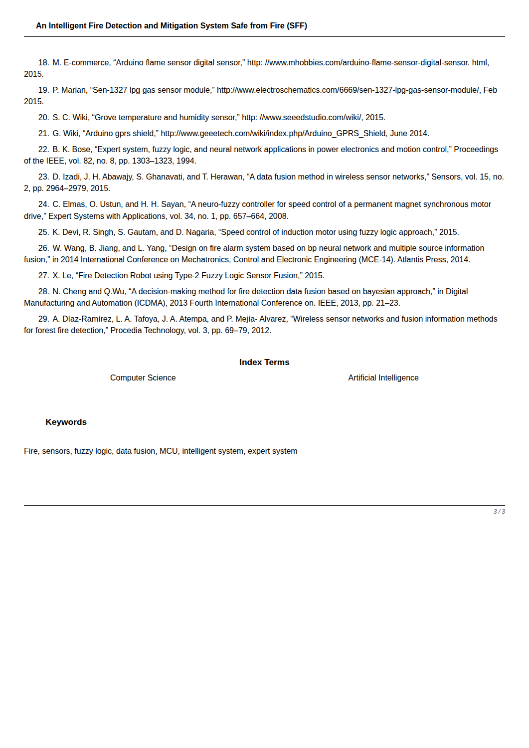An Intelligent Fire Detection and Mitigation System Safe from Fire (SFF)
18. M. E-commerce, “Arduino flame sensor digital sensor,” http: //www.mhobbies.com/arduino-flame-sensor-digital-sensor. html, 2015.
19. P. Marian, “Sen-1327 lpg gas sensor module,” http://www.electroschematics.com/6669/sen-1327-lpg-gas-sensor-module/, Feb 2015.
20. S. C. Wiki, “Grove temperature and humidity sensor,” http: //www.seeedstudio.com/wiki/, 2015.
21. G. Wiki, “Arduino gprs shield,” http://www.geeetech.com/wiki/index.php/Arduino_GPRS_Shield, June 2014.
22. B. K. Bose, “Expert system, fuzzy logic, and neural network applications in power electronics and motion control,” Proceedings of the IEEE, vol. 82, no. 8, pp. 1303–1323, 1994.
23. D. Izadi, J. H. Abawajy, S. Ghanavati, and T. Herawan, “A data fusion method in wireless sensor networks,” Sensors, vol. 15, no. 2, pp. 2964–2979, 2015.
24. C. Elmas, O. Ustun, and H. H. Sayan, “A neuro-fuzzy controller for speed control of a permanent magnet synchronous motor drive,” Expert Systems with Applications, vol. 34, no. 1, pp. 657–664, 2008.
25. K. Devi, R. Singh, S. Gautam, and D. Nagaria, “Speed control of induction motor using fuzzy logic approach,” 2015.
26. W. Wang, B. Jiang, and L. Yang, “Design on fire alarm system based on bp neural network and multiple source information fusion,” in 2014 International Conference on Mechatronics, Control and Electronic Engineering (MCE-14). Atlantis Press, 2014.
27. X. Le, “Fire Detection Robot using Type-2 Fuzzy Logic Sensor Fusion,” 2015.
28. N. Cheng and Q.Wu, “A decision-making method for fire detection data fusion based on bayesian approach,” in Digital Manufacturing and Automation (ICDMA), 2013 Fourth International Conference on. IEEE, 2013, pp. 21–23.
29. A. Díaz-Ramírez, L. A. Tafoya, J. A. Atempa, and P. Mejía- Alvarez, “Wireless sensor networks and fusion information methods for forest fire detection,” Procedia Technology, vol. 3, pp. 69–79, 2012.
Index Terms
Computer Science Artificial Intelligence
Keywords
Fire, sensors, fuzzy logic, data fusion, MCU, intelligent system, expert system
3 / 3